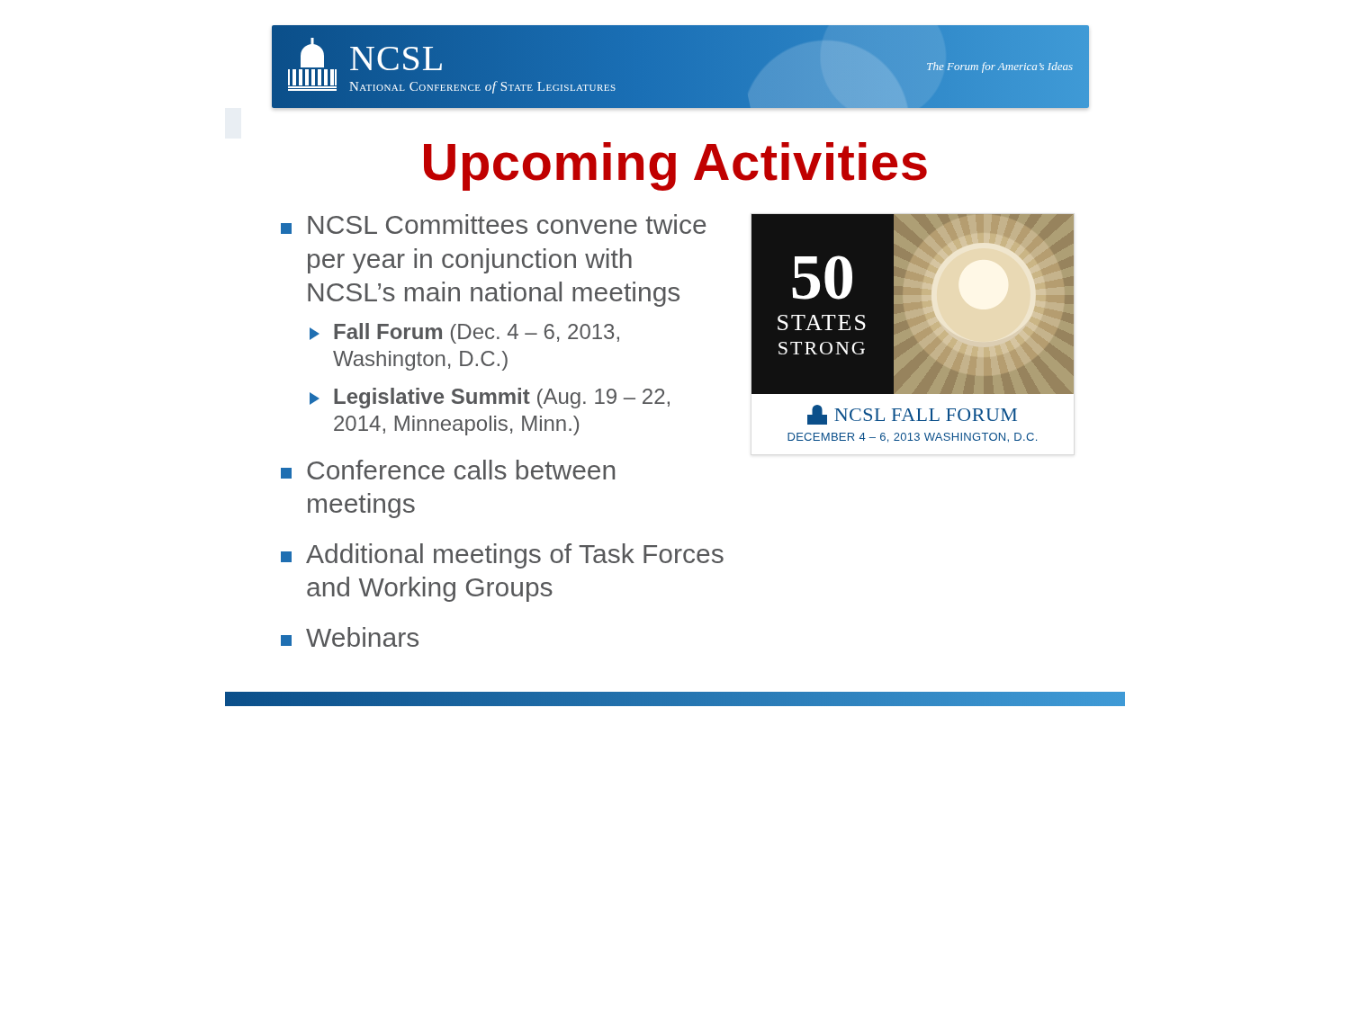NCSL
National Conference of State Legislatures
The Forum for America’s Ideas
Upcoming Activities
NCSL Committees convene twice per year in conjunction with NCSL’s main national meetings
Fall Forum (Dec. 4 – 6, 2013, Washington, D.C.)
Legislative Summit (Aug. 19 – 22, 2014, Minneapolis, Minn.)
Conference calls between meetings
Additional meetings of Task Forces and Working Groups
Webinars
50
STATES
STRONG
NCSL FALL FORUM
DECEMBER 4 – 6, 2013 WASHINGTON, D.C.